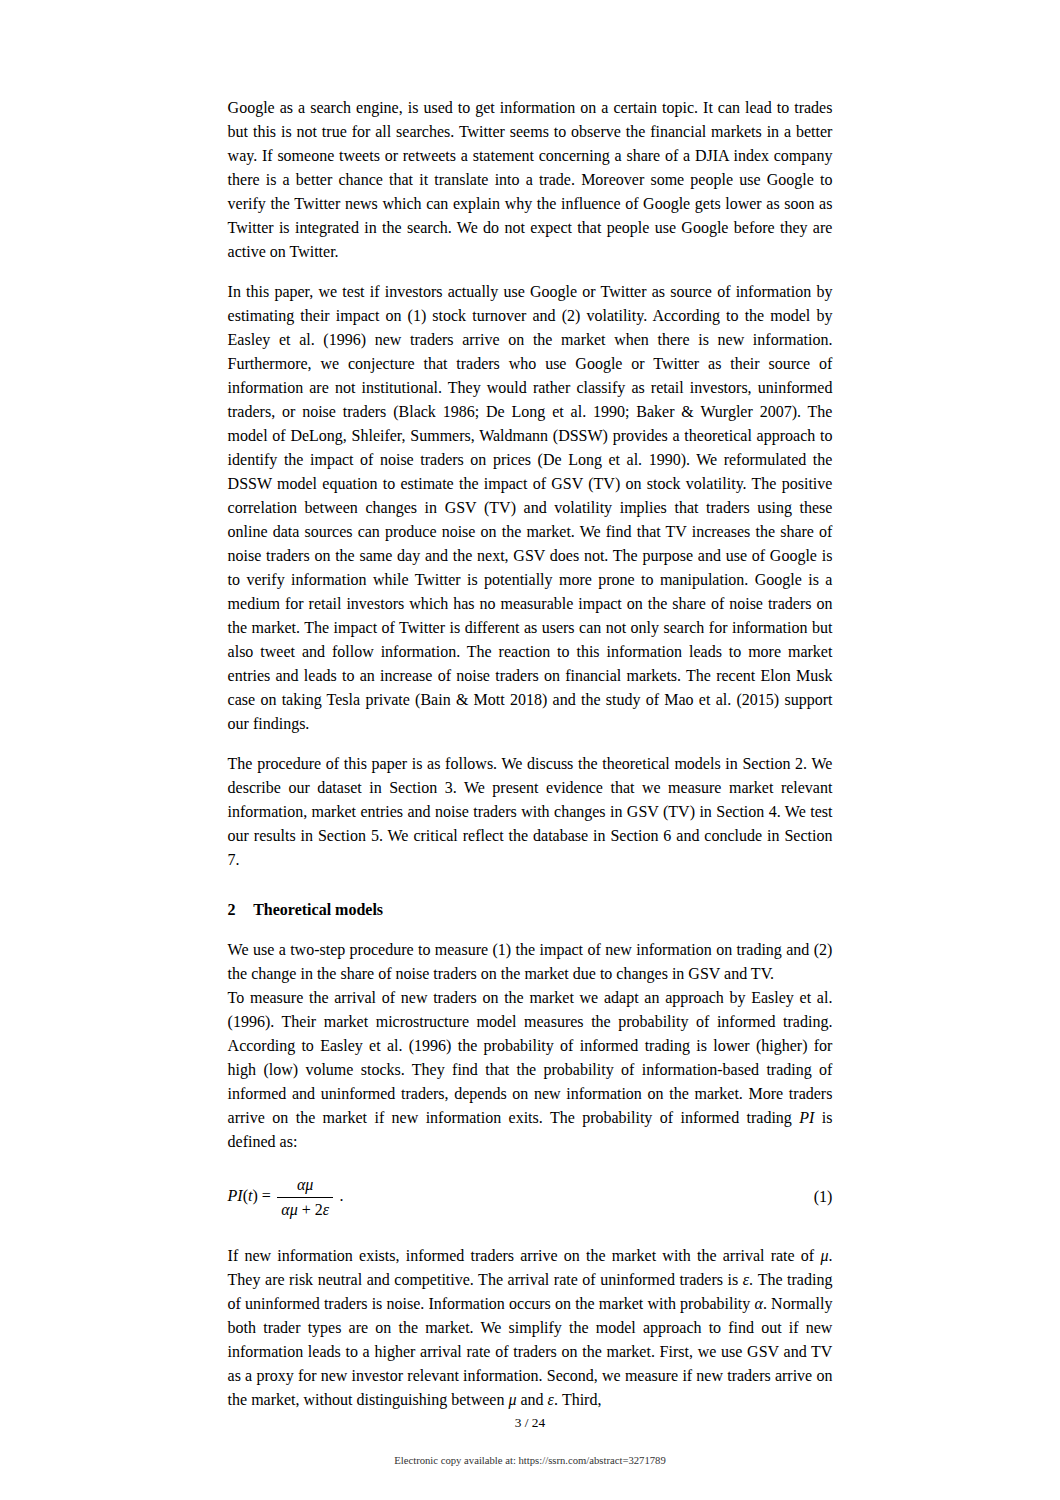Google as a search engine, is used to get information on a certain topic. It can lead to trades but this is not true for all searches. Twitter seems to observe the financial markets in a better way. If someone tweets or retweets a statement concerning a share of a DJIA index company there is a better chance that it translate into a trade. Moreover some people use Google to verify the Twitter news which can explain why the influence of Google gets lower as soon as Twitter is integrated in the search. We do not expect that people use Google before they are active on Twitter.
In this paper, we test if investors actually use Google or Twitter as source of information by estimating their impact on (1) stock turnover and (2) volatility. According to the model by Easley et al. (1996) new traders arrive on the market when there is new information. Furthermore, we conjecture that traders who use Google or Twitter as their source of information are not institutional. They would rather classify as retail investors, uninformed traders, or noise traders (Black 1986; De Long et al. 1990; Baker & Wurgler 2007). The model of DeLong, Shleifer, Summers, Waldmann (DSSW) provides a theoretical approach to identify the impact of noise traders on prices (De Long et al. 1990). We reformulated the DSSW model equation to estimate the impact of GSV (TV) on stock volatility. The positive correlation between changes in GSV (TV) and volatility implies that traders using these online data sources can produce noise on the market. We find that TV increases the share of noise traders on the same day and the next, GSV does not. The purpose and use of Google is to verify information while Twitter is potentially more prone to manipulation. Google is a medium for retail investors which has no measurable impact on the share of noise traders on the market. The impact of Twitter is different as users can not only search for information but also tweet and follow information. The reaction to this information leads to more market entries and leads to an increase of noise traders on financial markets. The recent Elon Musk case on taking Tesla private (Bain & Mott 2018) and the study of Mao et al. (2015) support our findings.
The procedure of this paper is as follows. We discuss the theoretical models in Section 2. We describe our dataset in Section 3. We present evidence that we measure market relevant information, market entries and noise traders with changes in GSV (TV) in Section 4. We test our results in Section 5. We critical reflect the database in Section 6 and conclude in Section 7.
2 Theoretical models
We use a two-step procedure to measure (1) the impact of new information on trading and (2) the change in the share of noise traders on the market due to changes in GSV and TV.
To measure the arrival of new traders on the market we adapt an approach by Easley et al. (1996). Their market microstructure model measures the probability of informed trading. According to Easley et al. (1996) the probability of informed trading is lower (higher) for high (low) volume stocks. They find that the probability of information-based trading of informed and uninformed traders, depends on new information on the market. More traders arrive on the market if new information exits. The probability of informed trading PI is defined as:
PI(t) = αμ αμ + 2ε .
(1)
If new information exists, informed traders arrive on the market with the arrival rate of μ. They are risk neutral and competitive. The arrival rate of uninformed traders is ε. The trading of uninformed traders is noise. Information occurs on the market with probability α. Normally both trader types are on the market. We simplify the model approach to find out if new information leads to a higher arrival rate of traders on the market. First, we use GSV and TV as a proxy for new investor relevant information. Second, we measure if new traders arrive on the market, without distinguishing between μ and ε. Third,
3 / 24
Electronic copy available at: https://ssrn.com/abstract=3271789